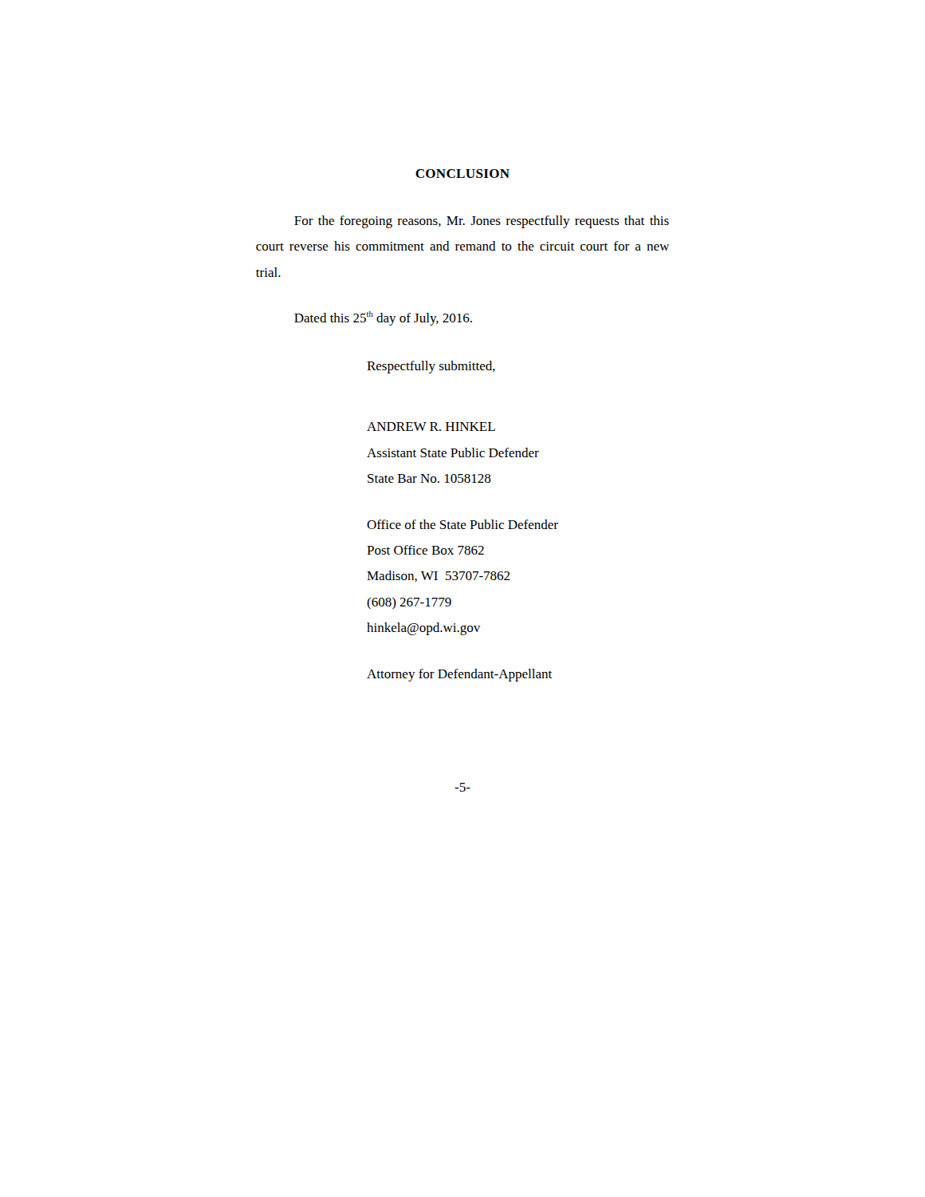CONCLUSION
For the foregoing reasons, Mr. Jones respectfully requests that this court reverse his commitment and remand to the circuit court for a new trial.
Dated this 25th day of July, 2016.
Respectfully submitted,
ANDREW R. HINKEL
Assistant State Public Defender
State Bar No. 1058128
Office of the State Public Defender
Post Office Box 7862
Madison, WI 53707-7862
(608) 267-1779
hinkela@opd.wi.gov
Attorney for Defendant-Appellant
-5-